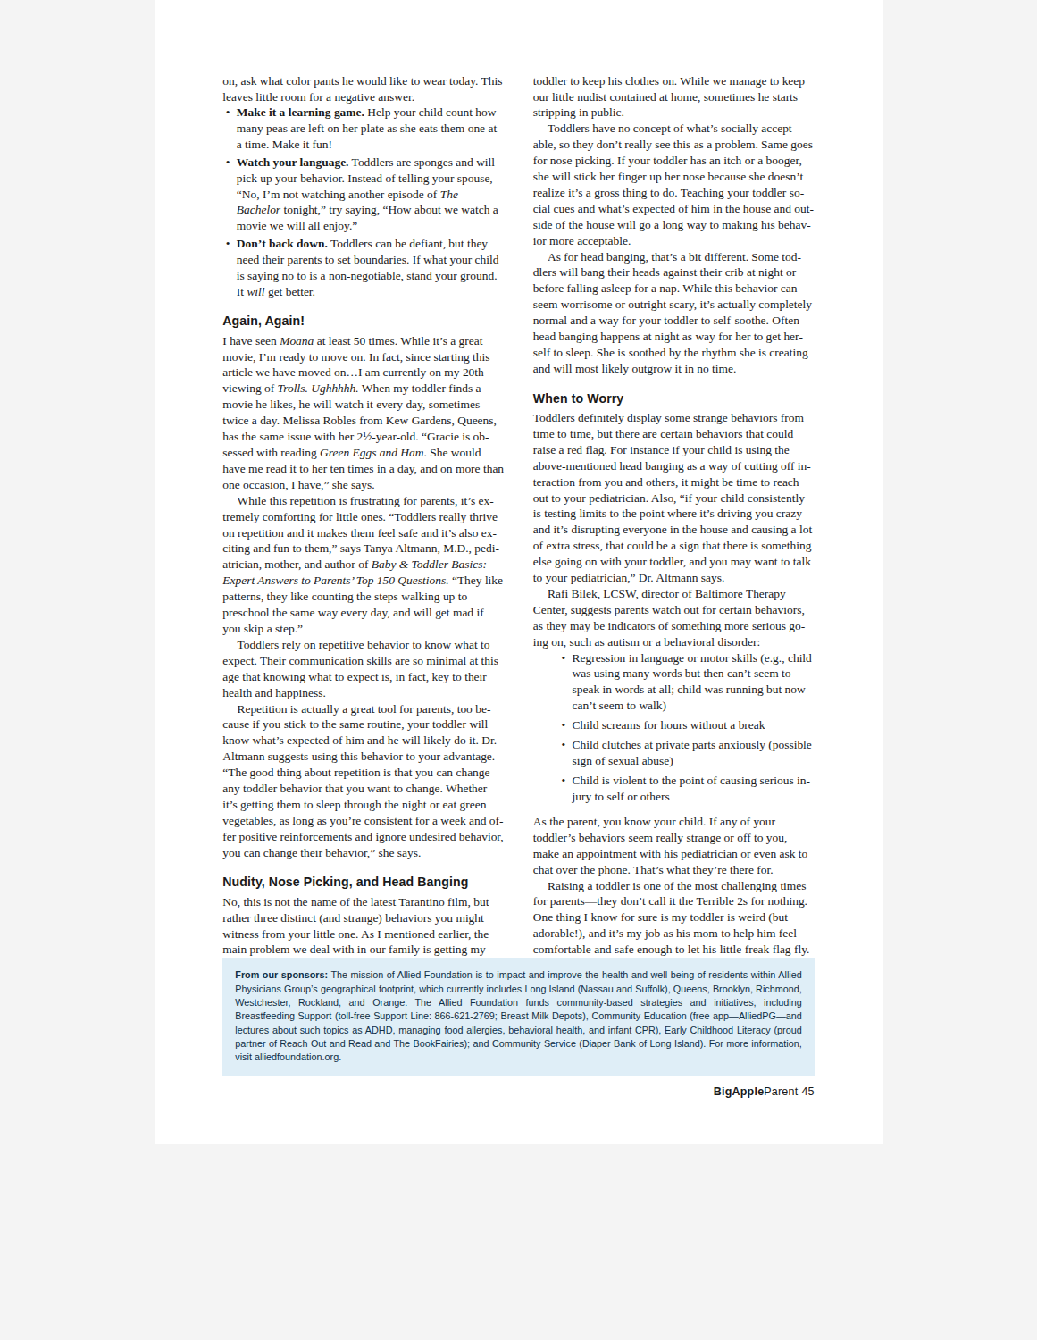on, ask what color pants he would like to wear today. This leaves little room for a negative answer.
Make it a learning game. Help your child count how many peas are left on her plate as she eats them one at a time. Make it fun!
Watch your language. Toddlers are sponges and will pick up your behavior. Instead of telling your spouse, “No, I’m not watching another episode of The Bachelor tonight,” try saying, “How about we watch a movie we will all enjoy.”
Don’t back down. Toddlers can be defiant, but they need their parents to set boundaries. If what your child is saying no to is a non-negotiable, stand your ground. It will get better.
Again, Again!
I have seen Moana at least 50 times. While it’s a great movie, I’m ready to move on. In fact, since starting this article we have moved on…I am currently on my 20th viewing of Trolls. Ughhhhh. When my toddler finds a movie he likes, he will watch it every day, sometimes twice a day. Melissa Robles from Kew Gardens, Queens, has the same issue with her 2½-year-old. “Gracie is obsessed with reading Green Eggs and Ham. She would have me read it to her ten times in a day, and on more than one occasion, I have,” she says.
While this repetition is frustrating for parents, it’s extremely comforting for little ones. “Toddlers really thrive on repetition and it makes them feel safe and it’s also exciting and fun to them,” says Tanya Altmann, M.D., pediatrician, mother, and author of Baby & Toddler Basics: Expert Answers to Parents’ Top 150 Questions. “They like patterns, they like counting the steps walking up to preschool the same way every day, and will get mad if you skip a step.”
Toddlers rely on repetitive behavior to know what to expect. Their communication skills are so minimal at this age that knowing what to expect is, in fact, key to their health and happiness.
Repetition is actually a great tool for parents, too because if you stick to the same routine, your toddler will know what’s expected of him and he will likely do it. Dr. Altmann suggests using this behavior to your advantage. “The good thing about repetition is that you can change any toddler behavior that you want to change. Whether it’s getting them to sleep through the night or eat green vegetables, as long as you’re consistent for a week and offer positive reinforcements and ignore undesired behavior, you can change their behavior,” she says.
Nudity, Nose Picking, and Head Banging
No, this is not the name of the latest Tarantino film, but rather three distinct (and strange) behaviors you might witness from your little one. As I mentioned earlier, the main problem we deal with in our family is getting my toddler to keep his clothes on. While we manage to keep our little nudist contained at home, sometimes he starts stripping in public.
Toddlers have no concept of what’s socially acceptable, so they don’t really see this as a problem. Same goes for nose picking. If your toddler has an itch or a booger, she will stick her finger up her nose because she doesn’t realize it’s a gross thing to do. Teaching your toddler social cues and what’s expected of him in the house and outside of the house will go a long way to making his behavior more acceptable.
As for head banging, that’s a bit different. Some toddlers will bang their heads against their crib at night or before falling asleep for a nap. While this behavior can seem worrisome or outright scary, it’s actually completely normal and a way for your toddler to self-soothe. Often head banging happens at night as way for her to get herself to sleep. She is soothed by the rhythm she is creating and will most likely outgrow it in no time.
When to Worry
Toddlers definitely display some strange behaviors from time to time, but there are certain behaviors that could raise a red flag. For instance if your child is using the above-mentioned head banging as a way of cutting off interaction from you and others, it might be time to reach out to your pediatrician. Also, “if your child consistently is testing limits to the point where it’s driving you crazy and it’s disrupting everyone in the house and causing a lot of extra stress, that could be a sign that there is something else going on with your toddler, and you may want to talk to your pediatrician,” Dr. Altmann says.
Rafi Bilek, LCSW, director of Baltimore Therapy Center, suggests parents watch out for certain behaviors, as they may be indicators of something more serious going on, such as autism or a behavioral disorder:
Regression in language or motor skills (e.g., child was using many words but then can’t seem to speak in words at all; child was running but now can’t seem to walk)
Child screams for hours without a break
Child clutches at private parts anxiously (possible sign of sexual abuse)
Child is violent to the point of causing serious injury to self or others
As the parent, you know your child. If any of your toddler’s behaviors seem really strange or off to you, make an appointment with his pediatrician or even ask to chat over the phone. That’s what they’re there for.
Raising a toddler is one of the most challenging times for parents—they don’t call it the Terrible 2s for nothing. One thing I know for sure is my toddler is weird (but adorable!), and it’s my job as his mom to help him feel comfortable and safe enough to let his little freak flag fly.
From our sponsors: The mission of Allied Foundation is to impact and improve the health and well-being of residents within Allied Physicians Group’s geographical footprint, which currently includes Long Island (Nassau and Suffolk), Queens, Brooklyn, Richmond, Westchester, Rockland, and Orange. The Allied Foundation funds community-based strategies and initiatives, including Breastfeeding Support (toll-free Support Line: 866-621-2769; Breast Milk Depots), Community Education (free app—AlliedPG—and lectures about such topics as ADHD, managing food allergies, behavioral health, and infant CPR), Early Childhood Literacy (proud partner of Reach Out and Read and The BookFairies); and Community Service (Diaper Bank of Long Island). For more information, visit alliedfoundation.org.
BigAppleParent 45